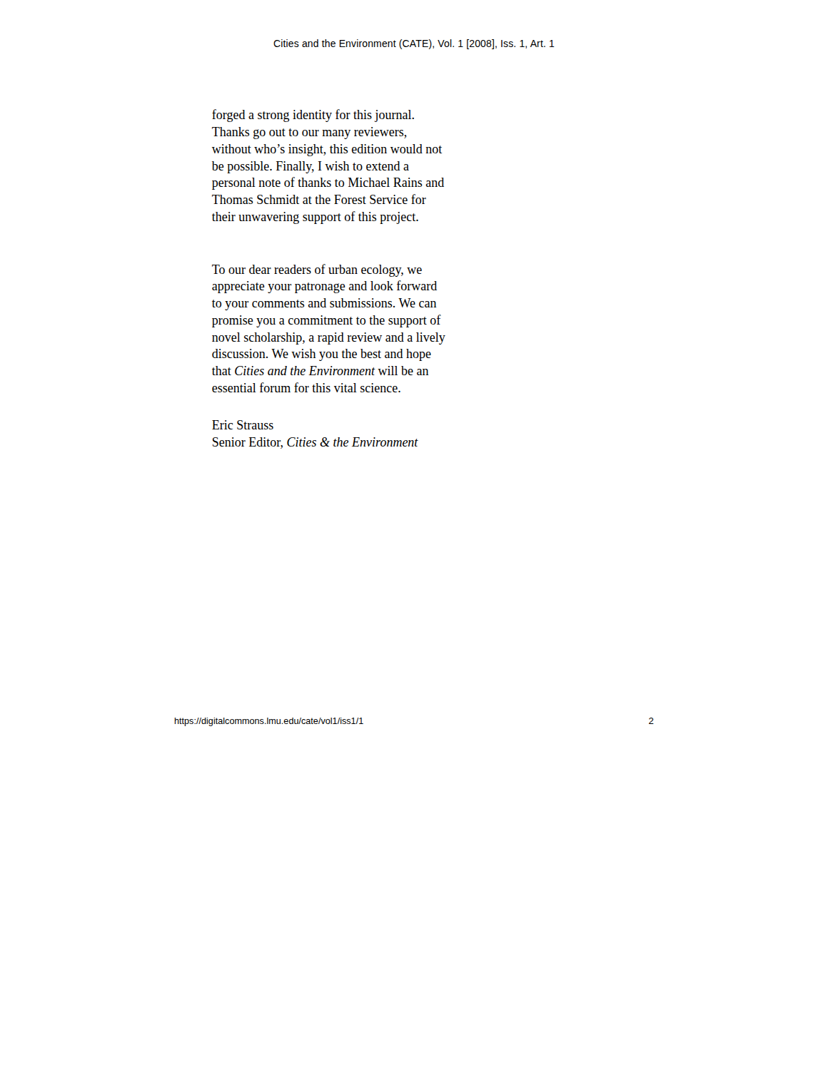Cities and the Environment (CATE), Vol. 1 [2008], Iss. 1, Art. 1
forged a strong identity for this journal. Thanks go out to our many reviewers, without who’s insight, this edition would not be possible. Finally, I wish to extend a personal note of thanks to Michael Rains and Thomas Schmidt at the Forest Service for their unwavering support of this project.
To our dear readers of urban ecology, we appreciate your patronage and look forward to your comments and submissions. We can promise you a commitment to the support of novel scholarship, a rapid review and a lively discussion. We wish you the best and hope that Cities and the Environment will be an essential forum for this vital science.
Eric Strauss
Senior Editor, Cities & the Environment
https://digitalcommons.lmu.edu/cate/vol1/iss1/1 2